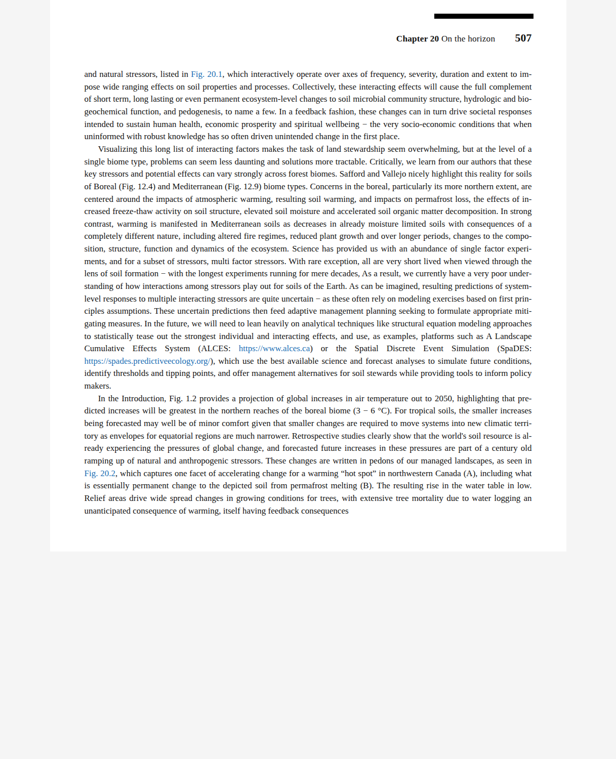Chapter 20 On the horizon 507
and natural stressors, listed in Fig. 20.1, which interactively operate over axes of frequency, severity, duration and extent to impose wide ranging effects on soil properties and processes. Collectively, these interacting effects will cause the full complement of short term, long lasting or even permanent ecosystem-level changes to soil microbial community structure, hydrologic and biogeochemical function, and pedogenesis, to name a few. In a feedback fashion, these changes can in turn drive societal responses intended to sustain human health, economic prosperity and spiritual wellbeing − the very socio-economic conditions that when uninformed with robust knowledge has so often driven unintended change in the first place.
Visualizing this long list of interacting factors makes the task of land stewardship seem overwhelming, but at the level of a single biome type, problems can seem less daunting and solutions more tractable. Critically, we learn from our authors that these key stressors and potential effects can vary strongly across forest biomes. Safford and Vallejo nicely highlight this reality for soils of Boreal (Fig. 12.4) and Mediterranean (Fig. 12.9) biome types. Concerns in the boreal, particularly its more northern extent, are centered around the impacts of atmospheric warming, resulting soil warming, and impacts on permafrost loss, the effects of increased freeze-thaw activity on soil structure, elevated soil moisture and accelerated soil organic matter decomposition. In strong contrast, warming is manifested in Mediterranean soils as decreases in already moisture limited soils with consequences of a completely different nature, including altered fire regimes, reduced plant growth and over longer periods, changes to the composition, structure, function and dynamics of the ecosystem. Science has provided us with an abundance of single factor experiments, and for a subset of stressors, multi factor stressors. With rare exception, all are very short lived when viewed through the lens of soil formation − with the longest experiments running for mere decades, As a result, we currently have a very poor understanding of how interactions among stressors play out for soils of the Earth. As can be imagined, resulting predictions of system-level responses to multiple interacting stressors are quite uncertain − as these often rely on modeling exercises based on first principles assumptions. These uncertain predictions then feed adaptive management planning seeking to formulate appropriate mitigating measures. In the future, we will need to lean heavily on analytical techniques like structural equation modeling approaches to statistically tease out the strongest individual and interacting effects, and use, as examples, platforms such as A Landscape Cumulative Effects System (ALCES: https://www.alces.ca) or the Spatial Discrete Event Simulation (SpaDES: https://spades.predictiveecology.org/), which use the best available science and forecast analyses to simulate future conditions, identify thresholds and tipping points, and offer management alternatives for soil stewards while providing tools to inform policy makers.
In the Introduction, Fig. 1.2 provides a projection of global increases in air temperature out to 2050, highlighting that predicted increases will be greatest in the northern reaches of the boreal biome (3 − 6 °C). For tropical soils, the smaller increases being forecasted may well be of minor comfort given that smaller changes are required to move systems into new climatic territory as envelopes for equatorial regions are much narrower. Retrospective studies clearly show that the world's soil resource is already experiencing the pressures of global change, and forecasted future increases in these pressures are part of a century old ramping up of natural and anthropogenic stressors. These changes are written in pedons of our managed landscapes, as seen in Fig. 20.2, which captures one facet of accelerating change for a warming “hot spot” in northwestern Canada (A), including what is essentially permanent change to the depicted soil from permafrost melting (B). The resulting rise in the water table in low. Relief areas drive wide spread changes in growing conditions for trees, with extensive tree mortality due to water logging an unanticipated consequence of warming, itself having feedback consequences